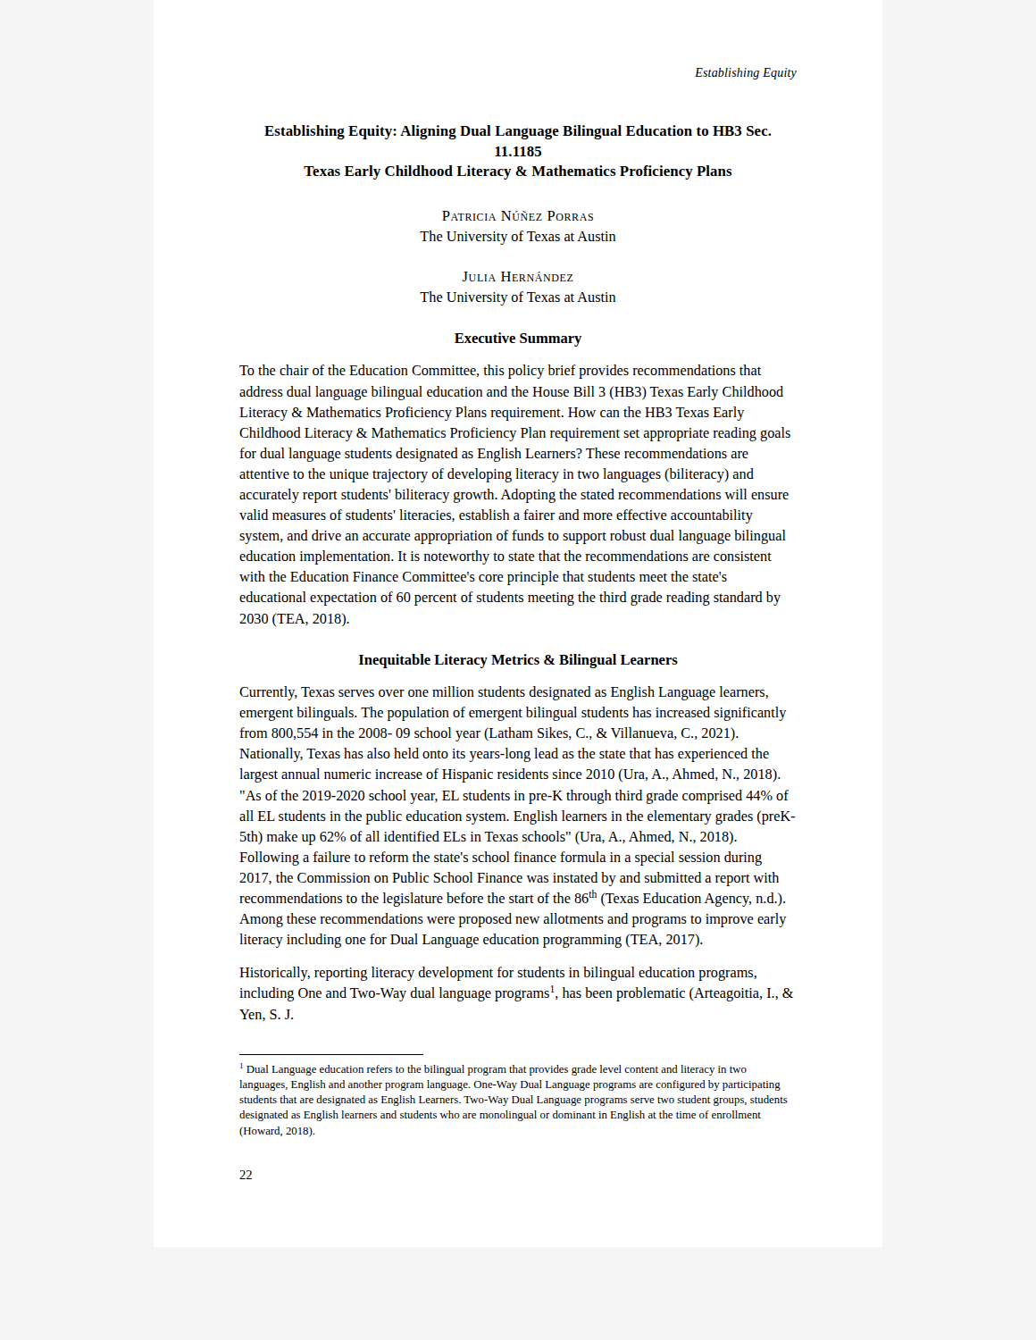Establishing Equity
Establishing Equity: Aligning Dual Language Bilingual Education to HB3 Sec. 11.1185
Texas Early Childhood Literacy & Mathematics Proficiency Plans
Patricia Núñez Porras The University of Texas at Austin
Julia Hernández The University of Texas at Austin
Executive Summary
To the chair of the Education Committee, this policy brief provides recommendations that address dual language bilingual education and the House Bill 3 (HB3) Texas Early Childhood Literacy & Mathematics Proficiency Plans requirement. How can the HB3 Texas Early Childhood Literacy & Mathematics Proficiency Plan requirement set appropriate reading goals for dual language students designated as English Learners? These recommendations are attentive to the unique trajectory of developing literacy in two languages (biliteracy) and accurately report students' biliteracy growth. Adopting the stated recommendations will ensure valid measures of students' literacies, establish a fairer and more effective accountability system, and drive an accurate appropriation of funds to support robust dual language bilingual education implementation. It is noteworthy to state that the recommendations are consistent with the Education Finance Committee's core principle that students meet the state's educational expectation of 60 percent of students meeting the third grade reading standard by 2030 (TEA, 2018).
Inequitable Literacy Metrics & Bilingual Learners
Currently, Texas serves over one million students designated as English Language learners, emergent bilinguals. The population of emergent bilingual students has increased significantly from 800,554 in the 2008- 09 school year (Latham Sikes, C., & Villanueva, C., 2021). Nationally, Texas has also held onto its years-long lead as the state that has experienced the largest annual numeric increase of Hispanic residents since 2010 (Ura, A., Ahmed, N., 2018). "As of the 2019-2020 school year, EL students in pre-K through third grade comprised 44% of all EL students in the public education system. English learners in the elementary grades (preK-5th) make up 62% of all identified ELs in Texas schools" (Ura, A., Ahmed, N., 2018). Following a failure to reform the state's school finance formula in a special session during 2017, the Commission on Public School Finance was instated by and submitted a report with recommendations to the legislature before the start of the 86th (Texas Education Agency, n.d.). Among these recommendations were proposed new allotments and programs to improve early literacy including one for Dual Language education programming (TEA, 2017).
Historically, reporting literacy development for students in bilingual education programs, including One and Two-Way dual language programs1, has been problematic (Arteagoitia, I., & Yen, S. J.
1 Dual Language education refers to the bilingual program that provides grade level content and literacy in two languages, English and another program language. One-Way Dual Language programs are configured by participating students that are designated as English Learners. Two-Way Dual Language programs serve two student groups, students designated as English learners and students who are monolingual or dominant in English at the time of enrollment (Howard, 2018).
22